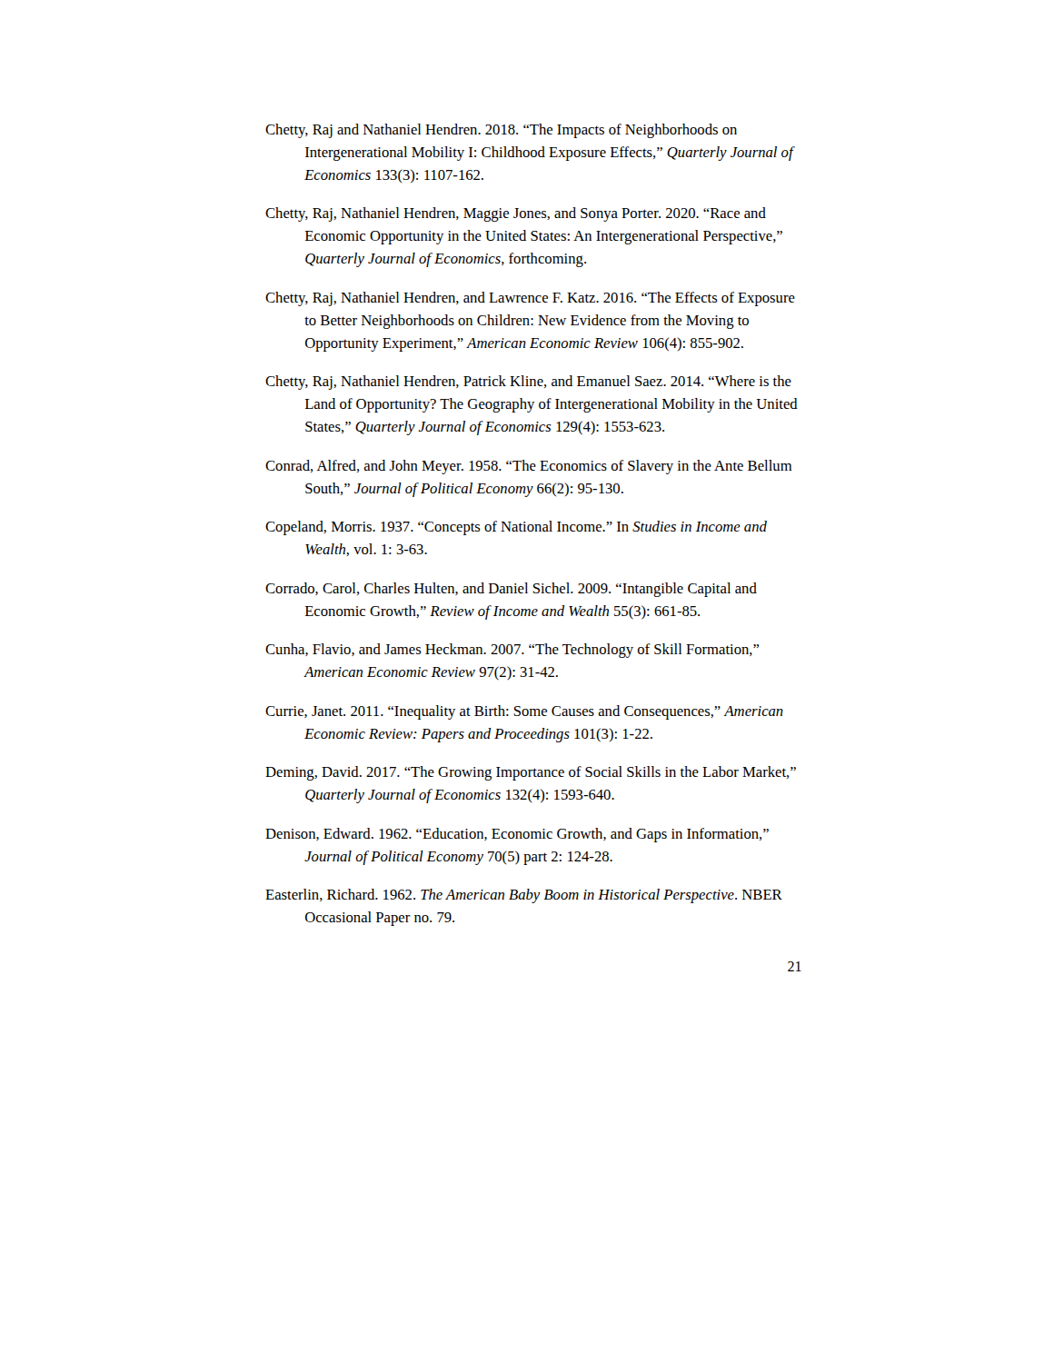Chetty, Raj and Nathaniel Hendren. 2018. “The Impacts of Neighborhoods on Intergenerational Mobility I: Childhood Exposure Effects,” Quarterly Journal of Economics 133(3): 1107-162.
Chetty, Raj, Nathaniel Hendren, Maggie Jones, and Sonya Porter. 2020. “Race and Economic Opportunity in the United States: An Intergenerational Perspective,” Quarterly Journal of Economics, forthcoming.
Chetty, Raj, Nathaniel Hendren, and Lawrence F. Katz. 2016. “The Effects of Exposure to Better Neighborhoods on Children: New Evidence from the Moving to Opportunity Experiment,” American Economic Review 106(4): 855-902.
Chetty, Raj, Nathaniel Hendren, Patrick Kline, and Emanuel Saez. 2014. “Where is the Land of Opportunity? The Geography of Intergenerational Mobility in the United States,” Quarterly Journal of Economics 129(4): 1553-623.
Conrad, Alfred, and John Meyer. 1958. “The Economics of Slavery in the Ante Bellum South,” Journal of Political Economy 66(2): 95-130.
Copeland, Morris. 1937. “Concepts of National Income.” In Studies in Income and Wealth, vol. 1: 3-63.
Corrado, Carol, Charles Hulten, and Daniel Sichel. 2009. “Intangible Capital and Economic Growth,” Review of Income and Wealth 55(3): 661-85.
Cunha, Flavio, and James Heckman. 2007. “The Technology of Skill Formation,” American Economic Review 97(2): 31-42.
Currie, Janet. 2011. “Inequality at Birth: Some Causes and Consequences,” American Economic Review: Papers and Proceedings 101(3): 1-22.
Deming, David. 2017. “The Growing Importance of Social Skills in the Labor Market,” Quarterly Journal of Economics 132(4): 1593-640.
Denison, Edward. 1962. “Education, Economic Growth, and Gaps in Information,” Journal of Political Economy 70(5) part 2: 124-28.
Easterlin, Richard. 1962. The American Baby Boom in Historical Perspective. NBER Occasional Paper no. 79.
21